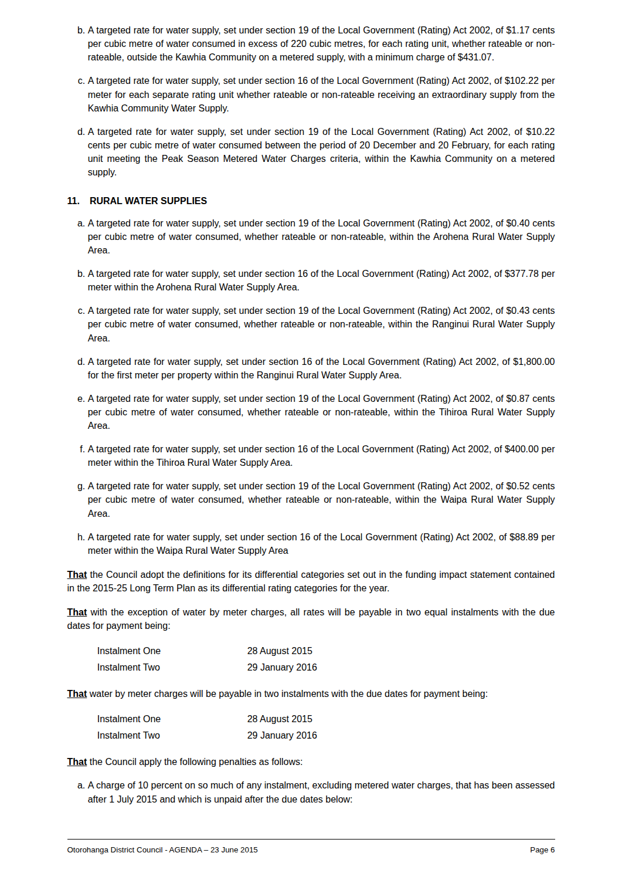A targeted rate for water supply, set under section 19 of the Local Government (Rating) Act 2002, of $1.17 cents per cubic metre of water consumed in excess of 220 cubic metres, for each rating unit, whether rateable or non-rateable, outside the Kawhia Community on a metered supply, with a minimum charge of $431.07.
A targeted rate for water supply, set under section 16 of the Local Government (Rating) Act 2002, of $102.22 per meter for each separate rating unit whether rateable or non-rateable receiving an extraordinary supply from the Kawhia Community Water Supply.
A targeted rate for water supply, set under section 19 of the Local Government (Rating) Act 2002, of $10.22 cents per cubic metre of water consumed between the period of 20 December and 20 February, for each rating unit meeting the Peak Season Metered Water Charges criteria, within the Kawhia Community on a metered supply.
11. RURAL WATER SUPPLIES
A targeted rate for water supply, set under section 19 of the Local Government (Rating) Act 2002, of $0.40 cents per cubic metre of water consumed, whether rateable or non-rateable, within the Arohena Rural Water Supply Area.
A targeted rate for water supply, set under section 16 of the Local Government (Rating) Act 2002, of $377.78 per meter within the Arohena Rural Water Supply Area.
A targeted rate for water supply, set under section 19 of the Local Government (Rating) Act 2002, of $0.43 cents per cubic metre of water consumed, whether rateable or non-rateable, within the Ranginui Rural Water Supply Area.
A targeted rate for water supply, set under section 16 of the Local Government (Rating) Act 2002, of $1,800.00 for the first meter per property within the Ranginui Rural Water Supply Area.
A targeted rate for water supply, set under section 19 of the Local Government (Rating) Act 2002, of $0.87 cents per cubic metre of water consumed, whether rateable or non-rateable, within the Tihiroa Rural Water Supply Area.
A targeted rate for water supply, set under section 16 of the Local Government (Rating) Act 2002, of $400.00 per meter within the Tihiroa Rural Water Supply Area.
A targeted rate for water supply, set under section 19 of the Local Government (Rating) Act 2002, of $0.52 cents per cubic metre of water consumed, whether rateable or non-rateable, within the Waipa Rural Water Supply Area.
A targeted rate for water supply, set under section 16 of the Local Government (Rating) Act 2002, of $88.89 per meter within the Waipa Rural Water Supply Area
That the Council adopt the definitions for its differential categories set out in the funding impact statement contained in the 2015-25 Long Term Plan as its differential rating categories for the year.
That with the exception of water by meter charges, all rates will be payable in two equal instalments with the due dates for payment being:
| Instalment One | 28 August 2015 |
| Instalment Two | 29 January 2016 |
That water by meter charges will be payable in two instalments with the due dates for payment being:
| Instalment One | 28 August 2015 |
| Instalment Two | 29 January 2016 |
That the Council apply the following penalties as follows:
A charge of 10 percent on so much of any instalment, excluding metered water charges, that has been assessed after 1 July 2015 and which is unpaid after the due dates below:
Otorohanga District Council - AGENDA – 23 June 2015 Page 6